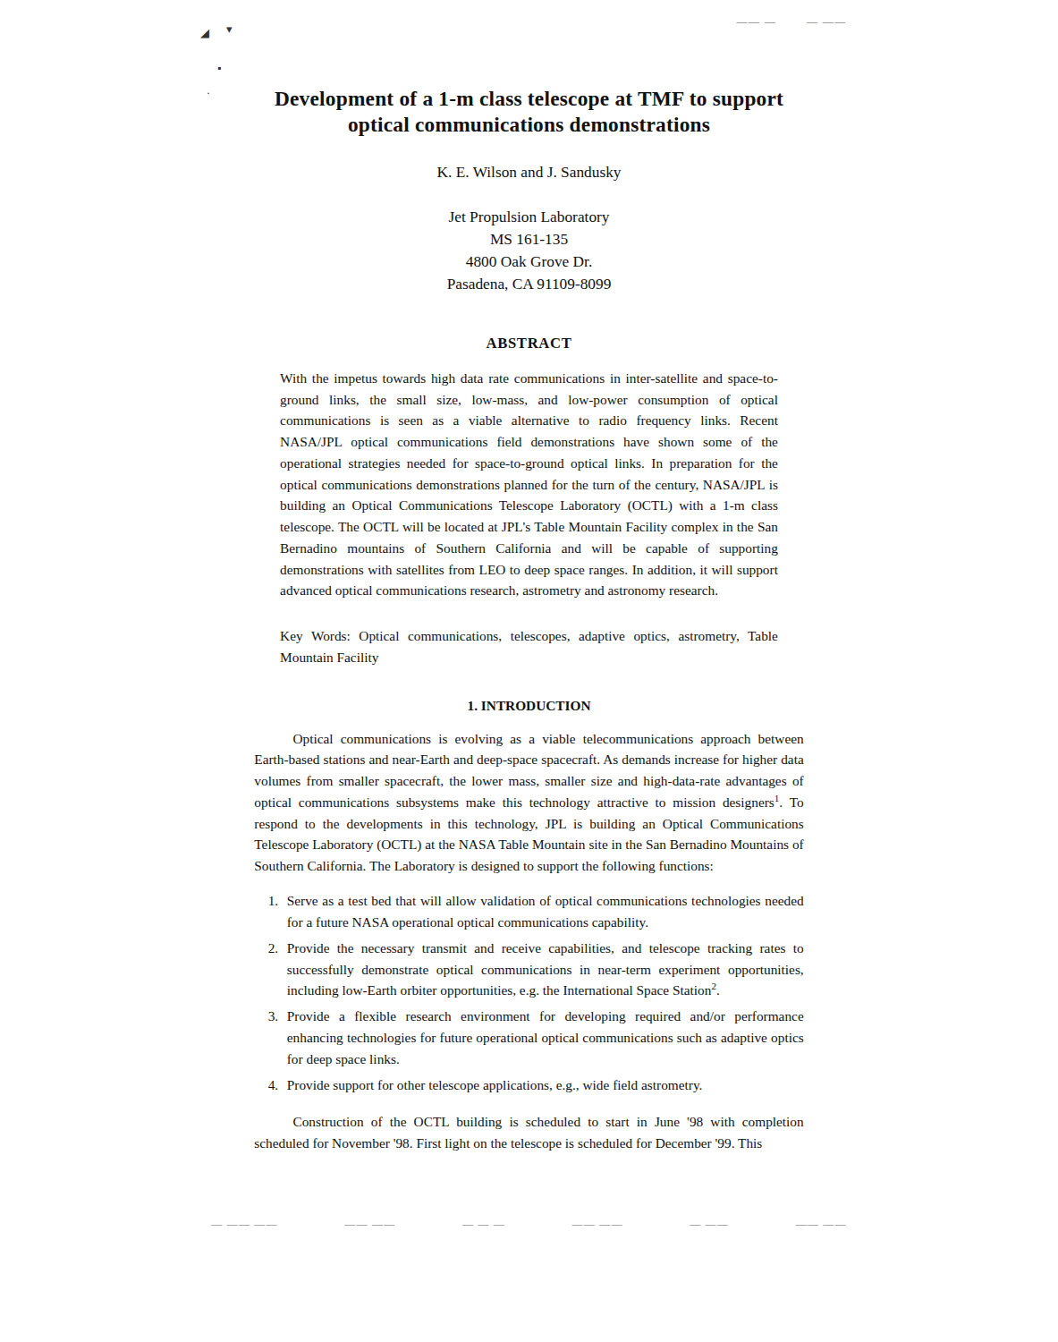—— —— ——
◢
▾
▪
.
Development of a 1-m class telescope at TMF to support
optical communications demonstrations
K. E. Wilson and J. Sandusky
Jet Propulsion Laboratory
MS 161-135
4800 Oak Grove Dr.
Pasadena, CA 91109-8099
ABSTRACT
With the impetus towards high data rate communications in inter-satellite and space-to-ground links, the small size, low-mass, and low-power consumption of optical communications is seen as a viable alternative to radio frequency links. Recent NASA/JPL optical communications field demonstrations have shown some of the operational strategies needed for space-to-ground optical links. In preparation for the optical communications demonstrations planned for the turn of the century, NASA/JPL is building an Optical Communications Telescope Laboratory (OCTL) with a 1-m class telescope. The OCTL will be located at JPL's Table Mountain Facility complex in the San Bernadino mountains of Southern California and will be capable of supporting demonstrations with satellites from LEO to deep space ranges. In addition, it will support advanced optical communications research, astrometry and astronomy research.
Key Words: Optical communications, telescopes, adaptive optics, astrometry, Table Mountain Facility
1. INTRODUCTION
Optical communications is evolving as a viable telecommunications approach between Earth-based stations and near-Earth and deep-space spacecraft. As demands increase for higher data volumes from smaller spacecraft, the lower mass, smaller size and high-data-rate advantages of optical communications subsystems make this technology attractive to mission designers1. To respond to the developments in this technology, JPL is building an Optical Communications Telescope Laboratory (OCTL) at the NASA Table Mountain site in the San Bernadino Mountains of Southern California. The Laboratory is designed to support the following functions:
Serve as a test bed that will allow validation of optical communications technologies needed for a future NASA operational optical communications capability.
Provide the necessary transmit and receive capabilities, and telescope tracking rates to successfully demonstrate optical communications in near-term experiment opportunities, including low-Earth orbiter opportunities, e.g. the International Space Station2.
Provide a flexible research environment for developing required and/or performance enhancing technologies for future operational optical communications such as adaptive optics for deep space links.
Provide support for other telescope applications, e.g., wide field astrometry.
Construction of the OCTL building is scheduled to start in June '98 with completion scheduled for November '98. First light on the telescope is scheduled for December '99. This
— —— —— —— —— — — — —— —— — —— —— ——